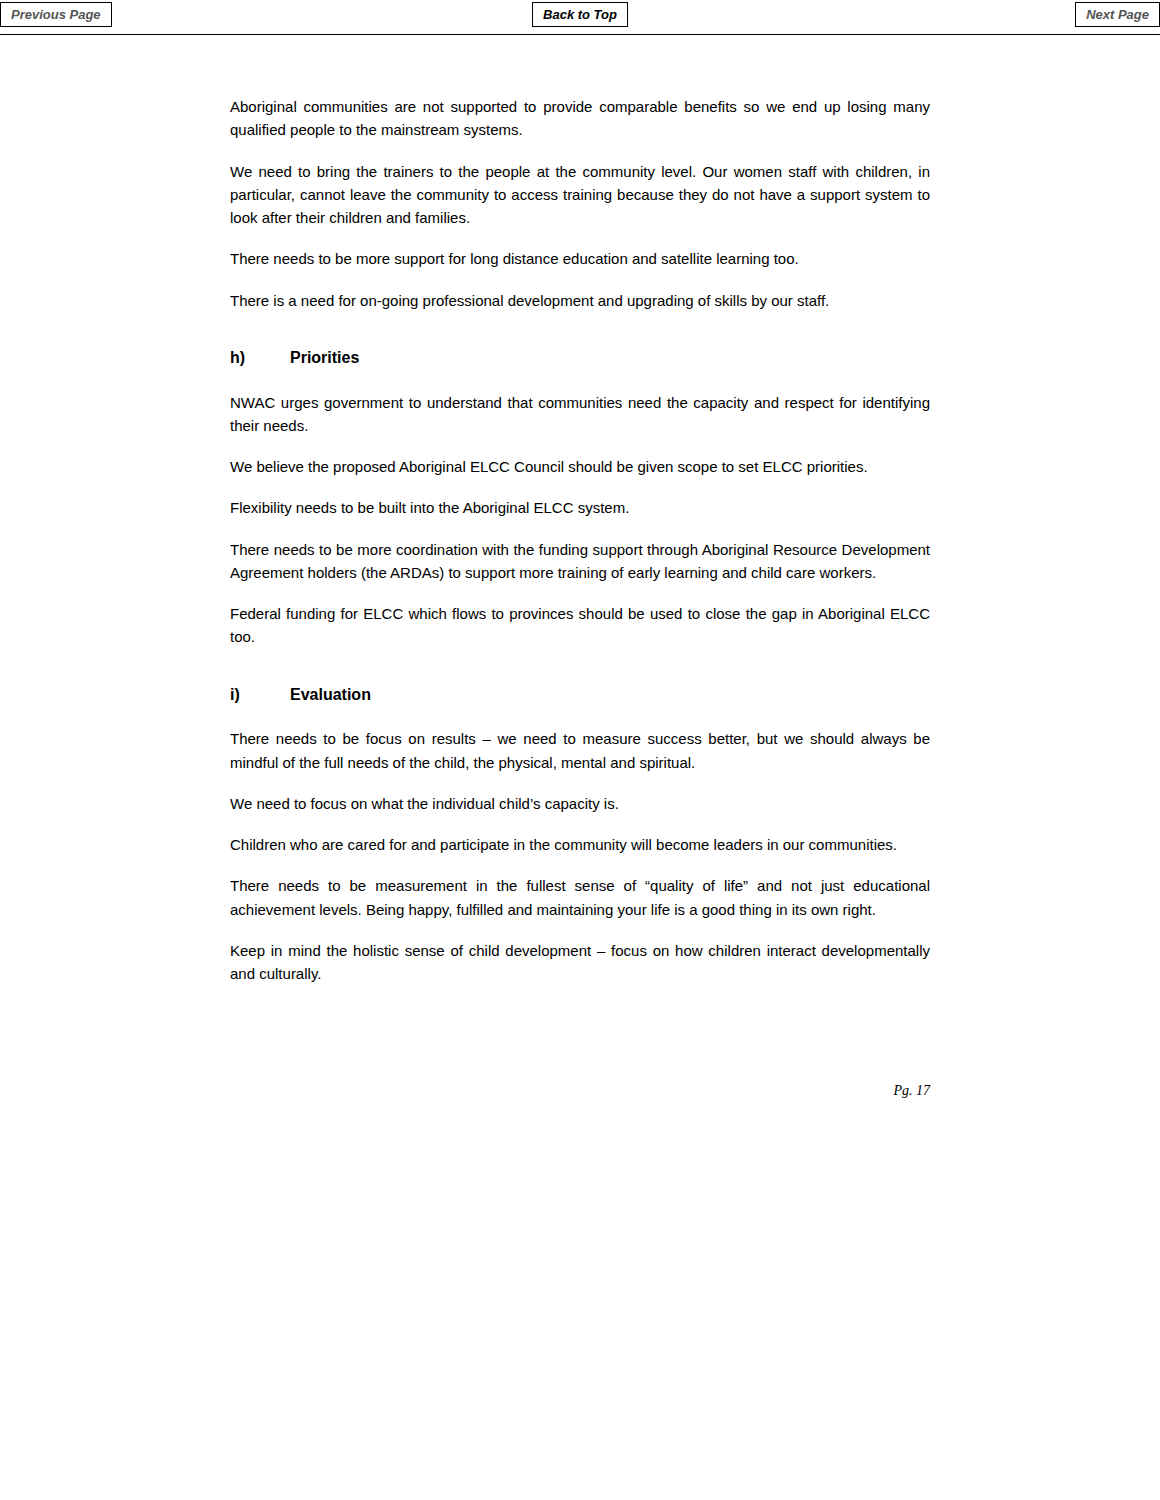Previous Page Back to Top Next Page
Aboriginal communities are not supported to provide comparable benefits so we end up losing many qualified people to the mainstream systems.
We need to bring the trainers to the people at the community level. Our women staff with children, in particular, cannot leave the community to access training because they do not have a support system to look after their children and families.
There needs to be more support for long distance education and satellite learning too.
There is a need for on-going professional development and upgrading of skills by our staff.
h) Priorities
NWAC urges government to understand that communities need the capacity and respect for identifying their needs.
We believe the proposed Aboriginal ELCC Council should be given scope to set ELCC priorities.
Flexibility needs to be built into the Aboriginal ELCC system.
There needs to be more coordination with the funding support through Aboriginal Resource Development Agreement holders (the ARDAs) to support more training of early learning and child care workers.
Federal funding for ELCC which flows to provinces should be used to close the gap in Aboriginal ELCC too.
i) Evaluation
There needs to be focus on results – we need to measure success better, but we should always be mindful of the full needs of the child, the physical, mental and spiritual.
We need to focus on what the individual child’s capacity is.
Children who are cared for and participate in the community will become leaders in our communities.
There needs to be measurement in the fullest sense of “quality of life” and not just educational achievement levels. Being happy, fulfilled and maintaining your life is a good thing in its own right.
Keep in mind the holistic sense of child development – focus on how children interact developmentally and culturally.
Pg. 17